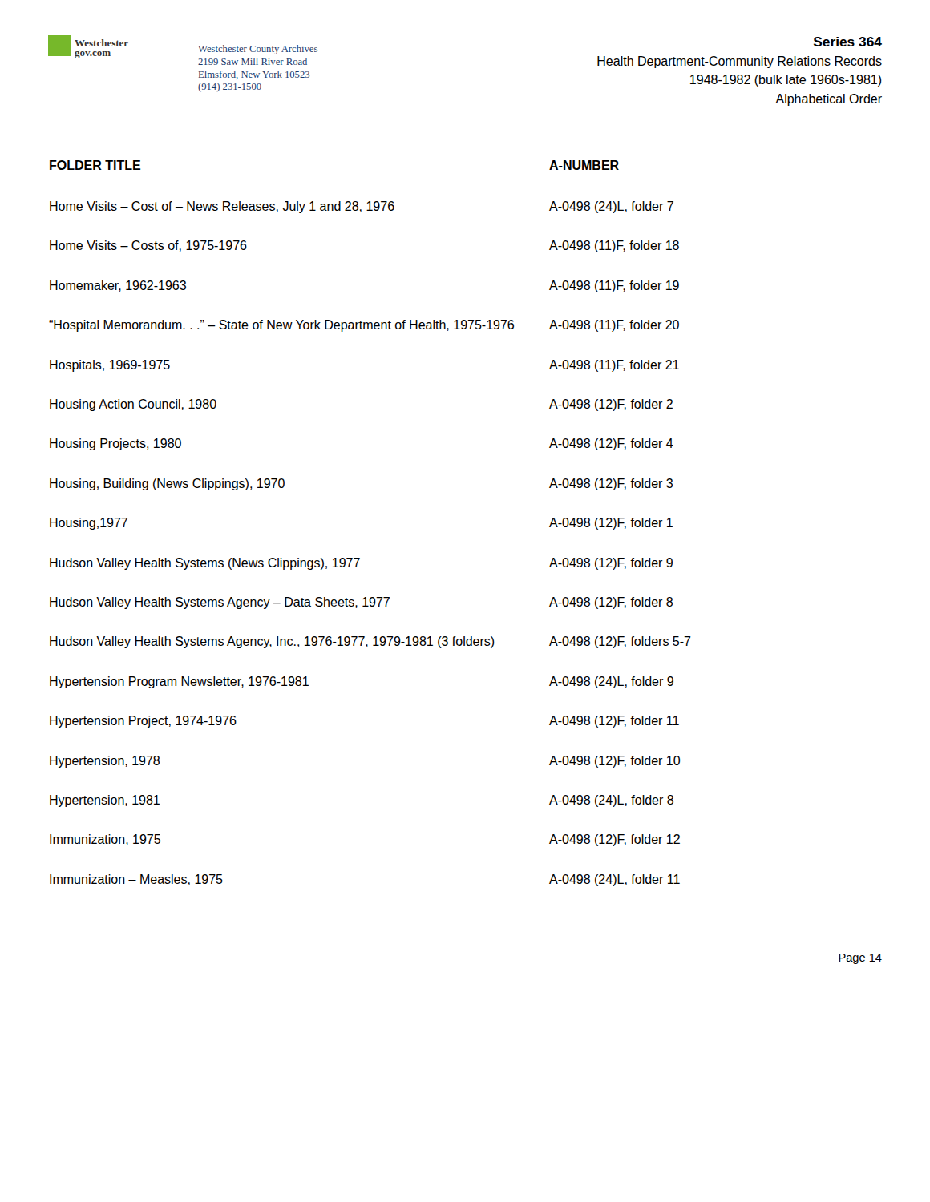Westchester County Archives
2199 Saw Mill River Road
Elmsford, New York 10523
(914) 231-1500
Series 364
Health Department-Community Relations Records
1948-1982 (bulk late 1960s-1981)
Alphabetical Order
| FOLDER TITLE | A-NUMBER |
| --- | --- |
| Home Visits – Cost of – News Releases, July 1 and 28, 1976 | A-0498 (24)L, folder 7 |
| Home Visits – Costs of, 1975-1976 | A-0498 (11)F, folder 18 |
| Homemaker, 1962-1963 | A-0498 (11)F, folder 19 |
| “Hospital Memorandum. . .” – State of New York Department of Health, 1975-1976 | A-0498 (11)F, folder 20 |
| Hospitals, 1969-1975 | A-0498 (11)F, folder 21 |
| Housing Action Council, 1980 | A-0498 (12)F, folder 2 |
| Housing Projects, 1980 | A-0498 (12)F, folder 4 |
| Housing, Building (News Clippings), 1970 | A-0498 (12)F, folder 3 |
| Housing,1977 | A-0498 (12)F, folder 1 |
| Hudson Valley Health Systems (News Clippings), 1977 | A-0498 (12)F, folder 9 |
| Hudson Valley Health Systems Agency – Data Sheets, 1977 | A-0498 (12)F, folder 8 |
| Hudson Valley Health Systems Agency, Inc., 1976-1977, 1979-1981 (3 folders) | A-0498 (12)F, folders 5-7 |
| Hypertension Program Newsletter, 1976-1981 | A-0498 (24)L, folder 9 |
| Hypertension Project, 1974-1976 | A-0498 (12)F, folder 11 |
| Hypertension, 1978 | A-0498 (12)F, folder 10 |
| Hypertension, 1981 | A-0498 (24)L, folder 8 |
| Immunization, 1975 | A-0498 (12)F, folder 12 |
| Immunization – Measles, 1975 | A-0498 (24)L, folder 11 |
Page 14